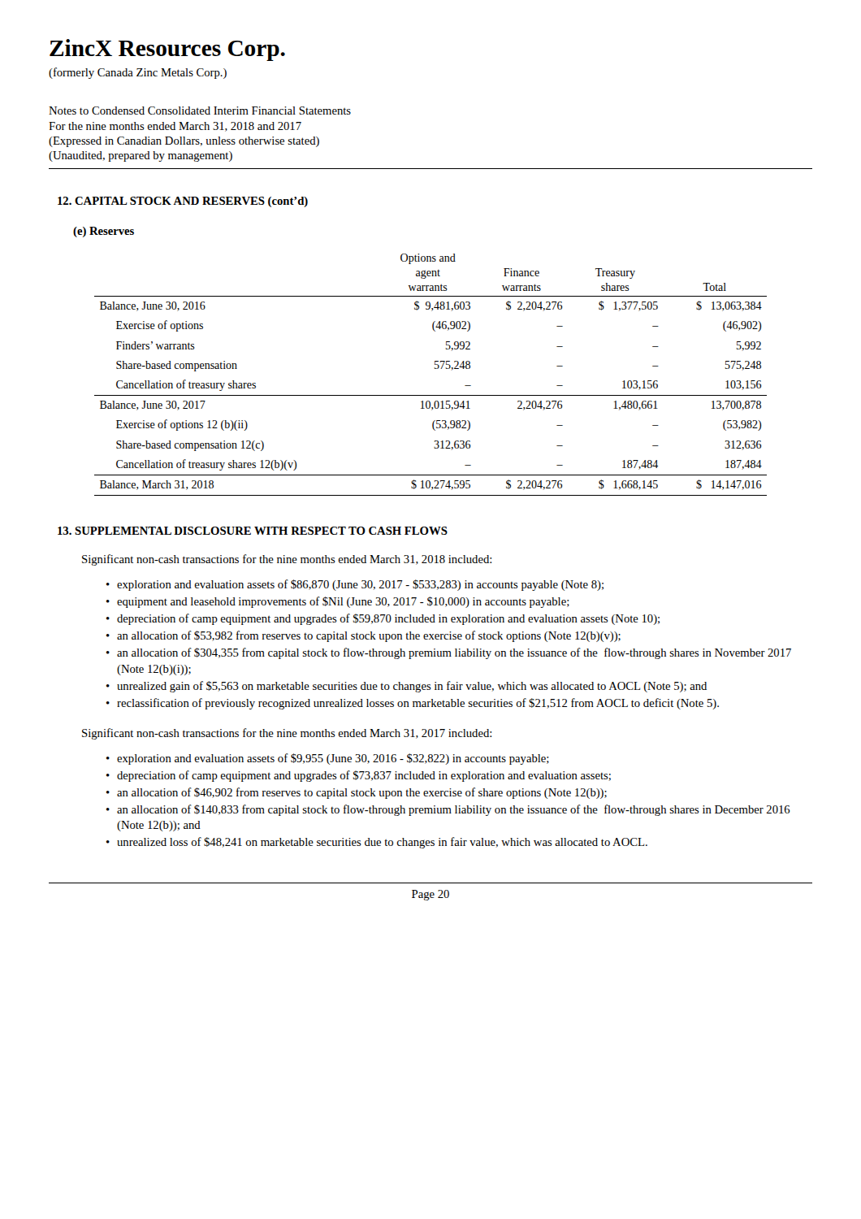ZincX Resources Corp.
(formerly Canada Zinc Metals Corp.)
Notes to Condensed Consolidated Interim Financial Statements
For the nine months ended March 31, 2018 and 2017
(Expressed in Canadian Dollars, unless otherwise stated)
(Unaudited, prepared by management)
12. CAPITAL STOCK AND RESERVES (cont’d)
(e) Reserves
| | Options and agent warrants | Finance warrants | Treasury shares | Total |
| --- | --- | --- | --- | --- |
| Balance, June 30, 2016 | $ 9,481,603 | $ 2,204,276 | $ 1,377,505 | $ 13,063,384 |
| Exercise of options | (46,902) | – | – | (46,902) |
| Finders’ warrants | 5,992 | – | – | 5,992 |
| Share-based compensation | 575,248 | – | – | 575,248 |
| Cancellation of treasury shares | – | – | 103,156 | 103,156 |
| Balance, June 30, 2017 | 10,015,941 | 2,204,276 | 1,480,661 | 13,700,878 |
| Exercise of options 12 (b)(ii) | (53,982) | – | – | (53,982) |
| Share-based compensation 12(c) | 312,636 | – | – | 312,636 |
| Cancellation of treasury shares 12(b)(v) | – | – | 187,484 | 187,484 |
| Balance, March 31, 2018 | $ 10,274,595 | $ 2,204,276 | $ 1,668,145 | $ 14,147,016 |
13. SUPPLEMENTAL DISCLOSURE WITH RESPECT TO CASH FLOWS
Significant non-cash transactions for the nine months ended March 31, 2018 included:
exploration and evaluation assets of $86,870 (June 30, 2017 - $533,283) in accounts payable (Note 8);
equipment and leasehold improvements of $Nil (June 30, 2017 - $10,000) in accounts payable;
depreciation of camp equipment and upgrades of $59,870 included in exploration and evaluation assets (Note 10);
an allocation of $53,982 from reserves to capital stock upon the exercise of stock options (Note 12(b)(v));
an allocation of $304,355 from capital stock to flow-through premium liability on the issuance of the flow-through shares in November 2017 (Note 12(b)(i));
unrealized gain of $5,563 on marketable securities due to changes in fair value, which was allocated to AOCL (Note 5); and
reclassification of previously recognized unrealized losses on marketable securities of $21,512 from AOCL to deficit (Note 5).
Significant non-cash transactions for the nine months ended March 31, 2017 included:
exploration and evaluation assets of $9,955 (June 30, 2016 - $32,822) in accounts payable;
depreciation of camp equipment and upgrades of $73,837 included in exploration and evaluation assets;
an allocation of $46,902 from reserves to capital stock upon the exercise of share options (Note 12(b));
an allocation of $140,833 from capital stock to flow-through premium liability on the issuance of the flow-through shares in December 2016 (Note 12(b)); and
unrealized loss of $48,241 on marketable securities due to changes in fair value, which was allocated to AOCL.
Page 20